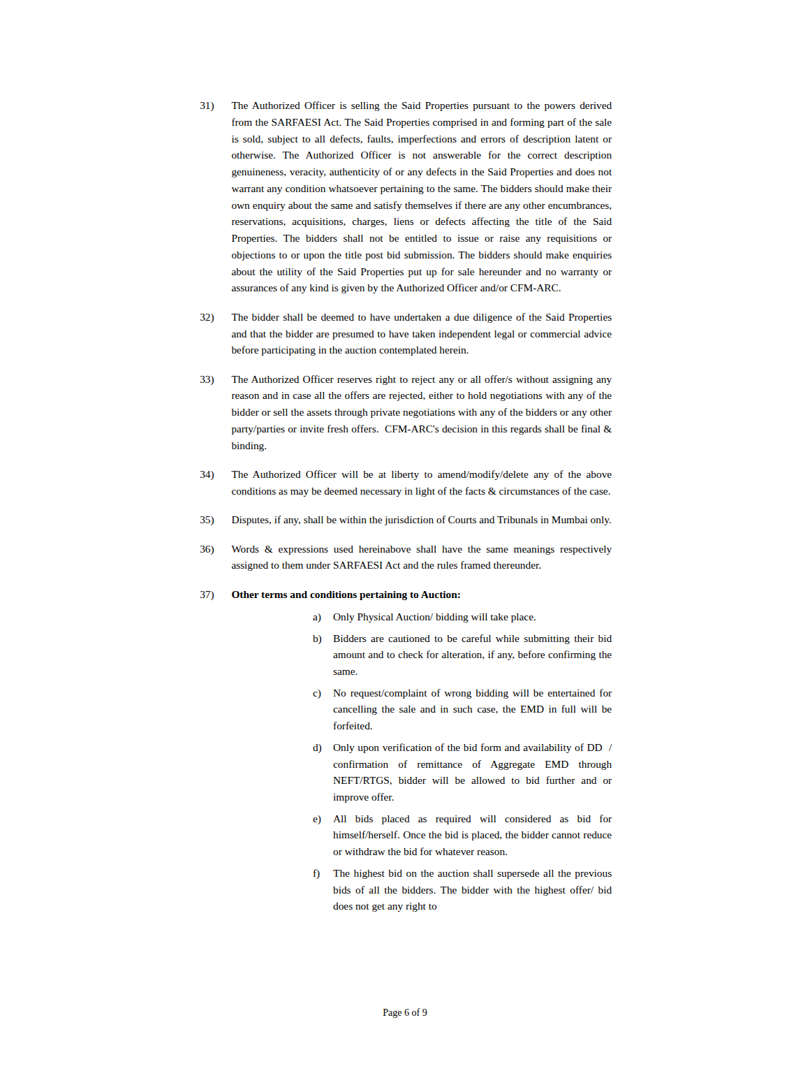31) The Authorized Officer is selling the Said Properties pursuant to the powers derived from the SARFAESI Act. The Said Properties comprised in and forming part of the sale is sold, subject to all defects, faults, imperfections and errors of description latent or otherwise. The Authorized Officer is not answerable for the correct description genuineness, veracity, authenticity of or any defects in the Said Properties and does not warrant any condition whatsoever pertaining to the same. The bidders should make their own enquiry about the same and satisfy themselves if there are any other encumbrances, reservations, acquisitions, charges, liens or defects affecting the title of the Said Properties. The bidders shall not be entitled to issue or raise any requisitions or objections to or upon the title post bid submission. The bidders should make enquiries about the utility of the Said Properties put up for sale hereunder and no warranty or assurances of any kind is given by the Authorized Officer and/or CFM-ARC.
32) The bidder shall be deemed to have undertaken a due diligence of the Said Properties and that the bidder are presumed to have taken independent legal or commercial advice before participating in the auction contemplated herein.
33) The Authorized Officer reserves right to reject any or all offer/s without assigning any reason and in case all the offers are rejected, either to hold negotiations with any of the bidder or sell the assets through private negotiations with any of the bidders or any other party/parties or invite fresh offers. CFM-ARC's decision in this regards shall be final & binding.
34) The Authorized Officer will be at liberty to amend/modify/delete any of the above conditions as may be deemed necessary in light of the facts & circumstances of the case.
35) Disputes, if any, shall be within the jurisdiction of Courts and Tribunals in Mumbai only.
36) Words & expressions used hereinabove shall have the same meanings respectively assigned to them under SARFAESI Act and the rules framed thereunder.
37) Other terms and conditions pertaining to Auction:
a) Only Physical Auction/ bidding will take place.
b) Bidders are cautioned to be careful while submitting their bid amount and to check for alteration, if any, before confirming the same.
c) No request/complaint of wrong bidding will be entertained for cancelling the sale and in such case, the EMD in full will be forfeited.
d) Only upon verification of the bid form and availability of DD / confirmation of remittance of Aggregate EMD through NEFT/RTGS, bidder will be allowed to bid further and or improve offer.
e) All bids placed as required will considered as bid for himself/herself. Once the bid is placed, the bidder cannot reduce or withdraw the bid for whatever reason.
f) The highest bid on the auction shall supersede all the previous bids of all the bidders. The bidder with the highest offer/ bid does not get any right to
Page 6 of 9